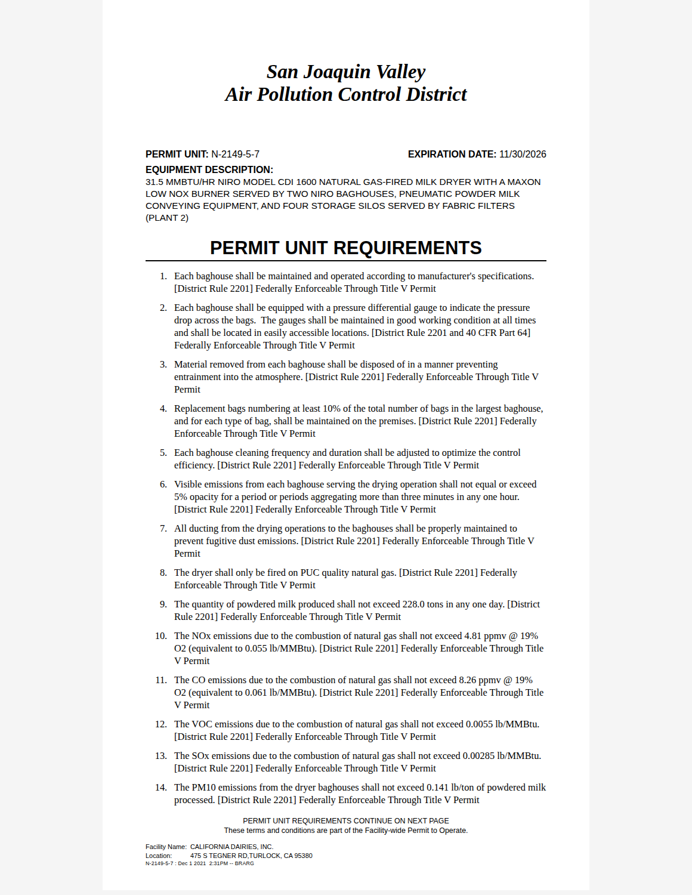San Joaquin Valley
Air Pollution Control District
PERMIT UNIT: N-2149-5-7
EXPIRATION DATE: 11/30/2026
EQUIPMENT DESCRIPTION:
31.5 MMBTU/HR NIRO MODEL CDI 1600 NATURAL GAS-FIRED MILK DRYER WITH A MAXON LOW NOX BURNER SERVED BY TWO NIRO BAGHOUSES, PNEUMATIC POWDER MILK CONVEYING EQUIPMENT, AND FOUR STORAGE SILOS SERVED BY FABRIC FILTERS (PLANT 2)
PERMIT UNIT REQUIREMENTS
Each baghouse shall be maintained and operated according to manufacturer's specifications. [District Rule 2201] Federally Enforceable Through Title V Permit
Each baghouse shall be equipped with a pressure differential gauge to indicate the pressure drop across the bags. The gauges shall be maintained in good working condition at all times and shall be located in easily accessible locations. [District Rule 2201 and 40 CFR Part 64] Federally Enforceable Through Title V Permit
Material removed from each baghouse shall be disposed of in a manner preventing entrainment into the atmosphere. [District Rule 2201] Federally Enforceable Through Title V Permit
Replacement bags numbering at least 10% of the total number of bags in the largest baghouse, and for each type of bag, shall be maintained on the premises. [District Rule 2201] Federally Enforceable Through Title V Permit
Each baghouse cleaning frequency and duration shall be adjusted to optimize the control efficiency. [District Rule 2201] Federally Enforceable Through Title V Permit
Visible emissions from each baghouse serving the drying operation shall not equal or exceed 5% opacity for a period or periods aggregating more than three minutes in any one hour. [District Rule 2201] Federally Enforceable Through Title V Permit
All ducting from the drying operations to the baghouses shall be properly maintained to prevent fugitive dust emissions. [District Rule 2201] Federally Enforceable Through Title V Permit
The dryer shall only be fired on PUC quality natural gas. [District Rule 2201] Federally Enforceable Through Title V Permit
The quantity of powdered milk produced shall not exceed 228.0 tons in any one day. [District Rule 2201] Federally Enforceable Through Title V Permit
The NOx emissions due to the combustion of natural gas shall not exceed 4.81 ppmv @ 19% O2 (equivalent to 0.055 lb/MMBtu). [District Rule 2201] Federally Enforceable Through Title V Permit
The CO emissions due to the combustion of natural gas shall not exceed 8.26 ppmv @ 19% O2 (equivalent to 0.061 lb/MMBtu). [District Rule 2201] Federally Enforceable Through Title V Permit
The VOC emissions due to the combustion of natural gas shall not exceed 0.0055 lb/MMBtu. [District Rule 2201] Federally Enforceable Through Title V Permit
The SOx emissions due to the combustion of natural gas shall not exceed 0.00285 lb/MMBtu. [District Rule 2201] Federally Enforceable Through Title V Permit
The PM10 emissions from the dryer baghouses shall not exceed 0.141 lb/ton of powdered milk processed. [District Rule 2201] Federally Enforceable Through Title V Permit
PERMIT UNIT REQUIREMENTS CONTINUE ON NEXT PAGE
These terms and conditions are part of the Facility-wide Permit to Operate.
Facility Name: CALIFORNIA DAIRIES, INC. Location: 475 S TEGNER RD,TURLOCK, CA 95380 N-2149-5-7 : Dec 1 2021 2:31PM -- BRARG